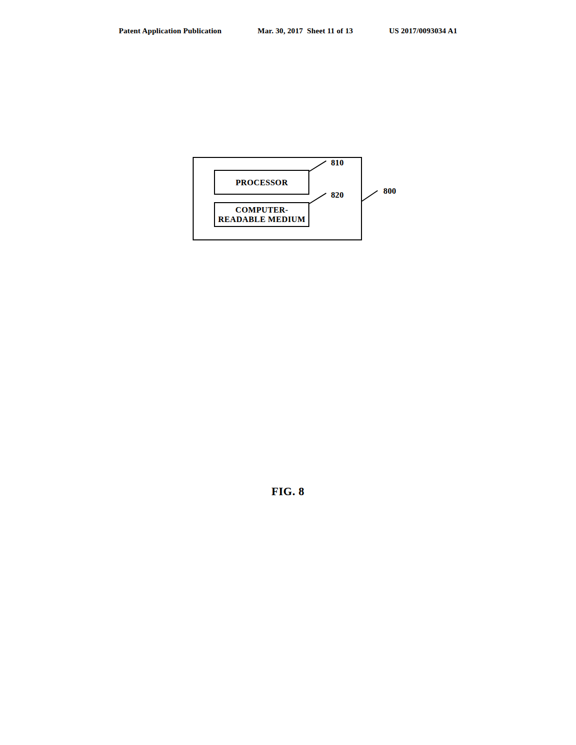Patent Application Publication Mar. 30, 2017 Sheet 11 of 13 US 2017/0093034 A1
PROCESSOR
COMPUTER-
READABLE MEDIUM
810
820
800
FIG. 8